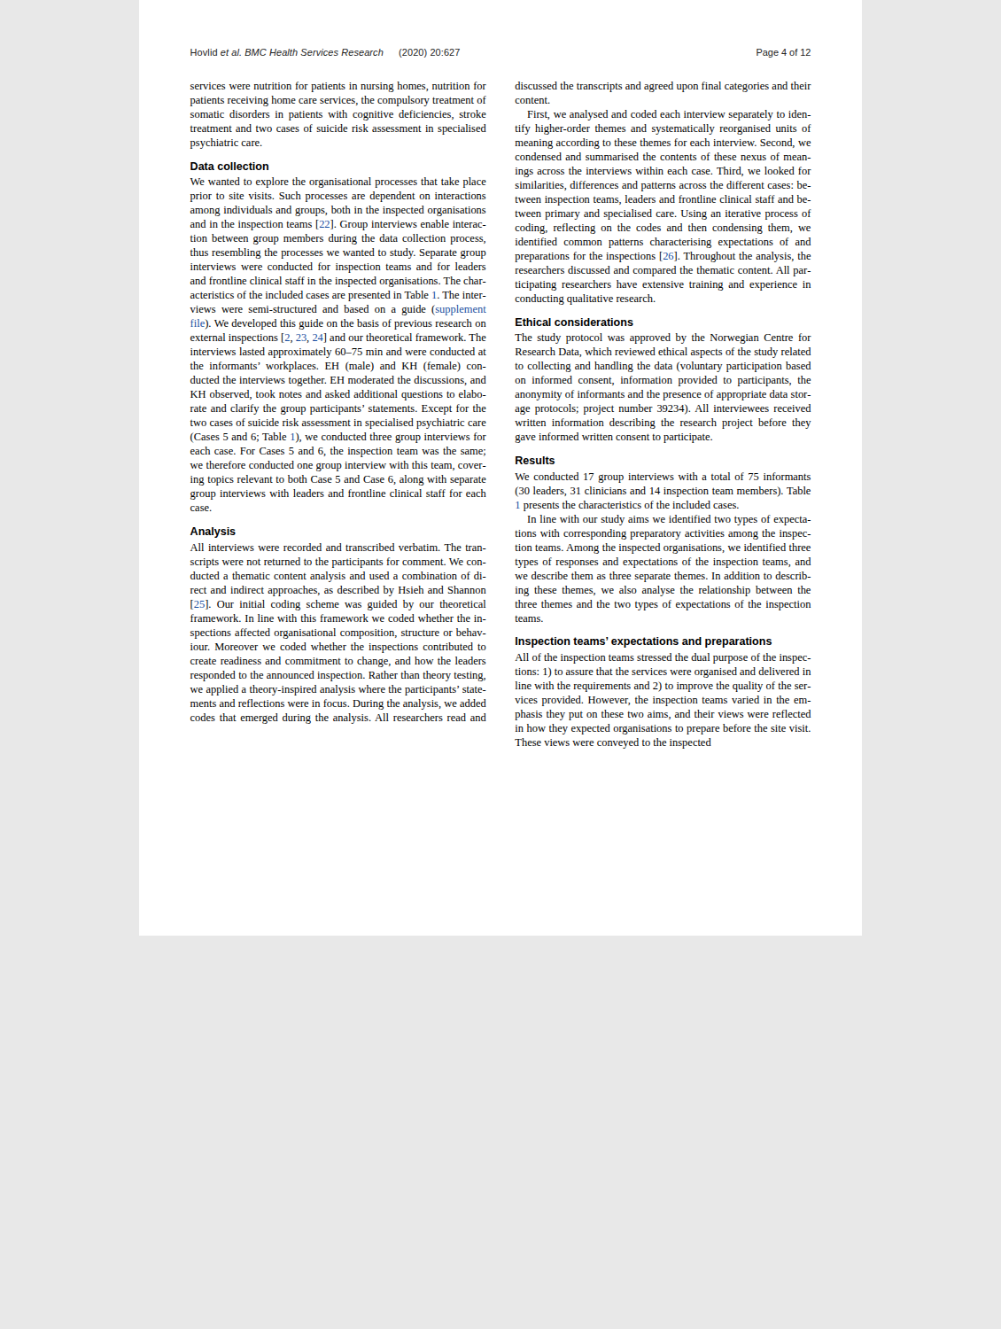Hovlid et al. BMC Health Services Research (2020) 20:627
Page 4 of 12
services were nutrition for patients in nursing homes, nutrition for patients receiving home care services, the compulsory treatment of somatic disorders in patients with cognitive deficiencies, stroke treatment and two cases of suicide risk assessment in specialised psychiatric care.
Data collection
We wanted to explore the organisational processes that take place prior to site visits. Such processes are dependent on interactions among individuals and groups, both in the inspected organisations and in the inspection teams [22]. Group interviews enable interaction between group members during the data collection process, thus resembling the processes we wanted to study. Separate group interviews were conducted for inspection teams and for leaders and frontline clinical staff in the inspected organisations. The characteristics of the included cases are presented in Table 1. The interviews were semi-structured and based on a guide (supplement file). We developed this guide on the basis of previous research on external inspections [2, 23, 24] and our theoretical framework. The interviews lasted approximately 60–75 min and were conducted at the informants’ workplaces. EH (male) and KH (female) conducted the interviews together. EH moderated the discussions, and KH observed, took notes and asked additional questions to elaborate and clarify the group participants’ statements. Except for the two cases of suicide risk assessment in specialised psychiatric care (Cases 5 and 6; Table 1), we conducted three group interviews for each case. For Cases 5 and 6, the inspection team was the same; we therefore conducted one group interview with this team, covering topics relevant to both Case 5 and Case 6, along with separate group interviews with leaders and frontline clinical staff for each case.
Analysis
All interviews were recorded and transcribed verbatim. The transcripts were not returned to the participants for comment. We conducted a thematic content analysis and used a combination of direct and indirect approaches, as described by Hsieh and Shannon [25]. Our initial coding scheme was guided by our theoretical framework. In line with this framework we coded whether the inspections affected organisational composition, structure or behaviour. Moreover we coded whether the inspections contributed to create readiness and commitment to change, and how the leaders responded to the announced inspection. Rather than theory testing, we applied a theory-inspired analysis where the participants’ statements and reflections were in focus. During the analysis, we added codes that emerged during the analysis. All researchers read and discussed the transcripts and agreed upon final categories and their content.
First, we analysed and coded each interview separately to identify higher-order themes and systematically reorganised units of meaning according to these themes for each interview. Second, we condensed and summarised the contents of these nexus of meanings across the interviews within each case. Third, we looked for similarities, differences and patterns across the different cases: between inspection teams, leaders and frontline clinical staff and between primary and specialised care. Using an iterative process of coding, reflecting on the codes and then condensing them, we identified common patterns characterising expectations of and preparations for the inspections [26]. Throughout the analysis, the researchers discussed and compared the thematic content. All participating researchers have extensive training and experience in conducting qualitative research.
Ethical considerations
The study protocol was approved by the Norwegian Centre for Research Data, which reviewed ethical aspects of the study related to collecting and handling the data (voluntary participation based on informed consent, information provided to participants, the anonymity of informants and the presence of appropriate data storage protocols; project number 39234). All interviewees received written information describing the research project before they gave informed written consent to participate.
Results
We conducted 17 group interviews with a total of 75 informants (30 leaders, 31 clinicians and 14 inspection team members). Table 1 presents the characteristics of the included cases.
In line with our study aims we identified two types of expectations with corresponding preparatory activities among the inspection teams. Among the inspected organisations, we identified three types of responses and expectations of the inspection teams, and we describe them as three separate themes. In addition to describing these themes, we also analyse the relationship between the three themes and the two types of expectations of the inspection teams.
Inspection teams’ expectations and preparations
All of the inspection teams stressed the dual purpose of the inspections: 1) to assure that the services were organised and delivered in line with the requirements and 2) to improve the quality of the services provided. However, the inspection teams varied in the emphasis they put on these two aims, and their views were reflected in how they expected organisations to prepare before the site visit. These views were conveyed to the inspected